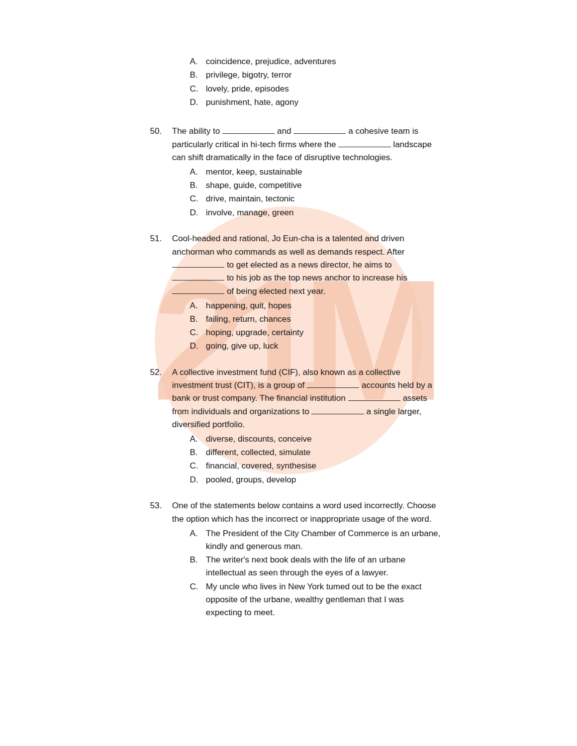21M
A. coincidence, prejudice, adventures
B. privilege, bigotry, terror
C. lovely, pride, episodes
D. punishment, hate, agony
50. The ability to and a cohesive team is particularly critical in hi-tech firms where the landscape can shift dramatically in the face of disruptive technologies.
A. mentor, keep, sustainable
B. shape, guide, competitive
C. drive, maintain, tectonic
D. involve, manage, green
51. Cool-headed and rational, Jo Eun-cha is a talented and driven anchorman who commands as well as demands respect. After to get elected as a news director, he aims to to his job as the top news anchor to increase his of being elected next year.
A. happening, quit, hopes
B. failing, return, chances
C. hoping, upgrade, certainty
D. going, give up, luck
52. A collective investment fund (CIF), also known as a collective investment trust (CIT), is a group of accounts held by a bank or trust company. The financial institution assets from individuals and organizations to a single larger, diversified portfolio.
A. diverse, discounts, conceive
B. different, collected, simulate
C. financial, covered, synthesise
D. pooled, groups, develop
53. One of the statements below contains a word used incorrectly. Choose the option which has the incorrect or inappropriate usage of the word.
A. The President of the City Chamber of Commerce is an urbane, kindly and generous man.
B. The writer's next book deals with the life of an urbane intellectual as seen through the eyes of a lawyer.
C. My uncle who lives in New York tumed out to be the exact opposite of the urbane, wealthy gentleman that I was expecting to meet.